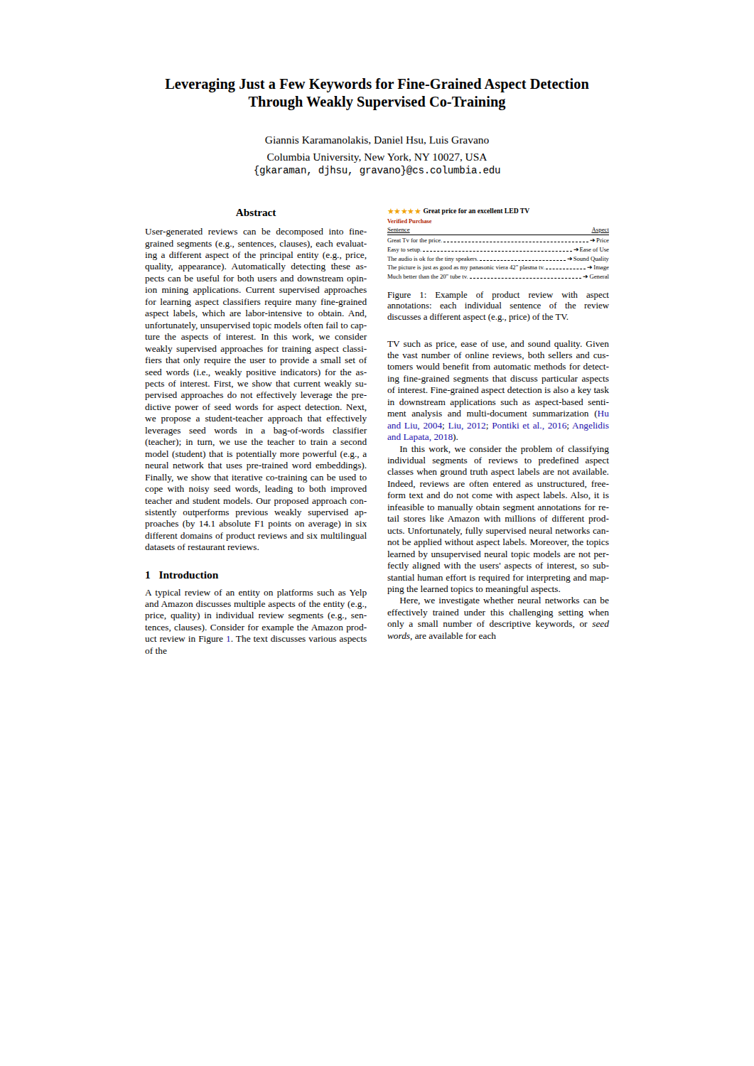Leveraging Just a Few Keywords for Fine-Grained Aspect Detection
Through Weakly Supervised Co-Training
Giannis Karamanolakis, Daniel Hsu, Luis Gravano
Columbia University, New York, NY 10027, USA
{gkaraman, djhsu, gravano}@cs.columbia.edu
Abstract
User-generated reviews can be decomposed into fine-grained segments (e.g., sentences, clauses), each evaluating a different aspect of the principal entity (e.g., price, quality, appearance). Automatically detecting these aspects can be useful for both users and downstream opinion mining applications. Current supervised approaches for learning aspect classifiers require many fine-grained aspect labels, which are labor-intensive to obtain. And, unfortunately, unsupervised topic models often fail to capture the aspects of interest. In this work, we consider weakly supervised approaches for training aspect classifiers that only require the user to provide a small set of seed words (i.e., weakly positive indicators) for the aspects of interest. First, we show that current weakly supervised approaches do not effectively leverage the predictive power of seed words for aspect detection. Next, we propose a student-teacher approach that effectively leverages seed words in a bag-of-words classifier (teacher); in turn, we use the teacher to train a second model (student) that is potentially more powerful (e.g., a neural network that uses pre-trained word embeddings). Finally, we show that iterative co-training can be used to cope with noisy seed words, leading to both improved teacher and student models. Our proposed approach consistently outperforms previous weakly supervised approaches (by 14.1 absolute F1 points on average) in six different domains of product reviews and six multilingual datasets of restaurant reviews.
1 Introduction
A typical review of an entity on platforms such as Yelp and Amazon discusses multiple aspects of the entity (e.g., price, quality) in individual review segments (e.g., sentences, clauses). Consider for example the Amazon product review in Figure 1. The text discusses various aspects of the
★★★★★ Great price for an excellent LED TV
Verified Purchase
Sentence Aspect
Great Tv for the price. ➔ Price
Easy to setup. ➔ Ease of Use
The audio is ok for the tiny speakers. ➔ Sound Quality
The picture is just as good as my panasonic viera 42" plasma tv. ➔ Image
Much better than the 20" tube tv. ➔ General
Figure 1: Example of product review with aspect annotations: each individual sentence of the review discusses a different aspect (e.g., price) of the TV.
TV such as price, ease of use, and sound quality. Given the vast number of online reviews, both sellers and customers would benefit from automatic methods for detecting fine-grained segments that discuss particular aspects of interest. Fine-grained aspect detection is also a key task in downstream applications such as aspect-based sentiment analysis and multi-document summarization (Hu and Liu, 2004; Liu, 2012; Pontiki et al., 2016; Angelidis and Lapata, 2018).
In this work, we consider the problem of classifying individual segments of reviews to predefined aspect classes when ground truth aspect labels are not available. Indeed, reviews are often entered as unstructured, free-form text and do not come with aspect labels. Also, it is infeasible to manually obtain segment annotations for retail stores like Amazon with millions of different products. Unfortunately, fully supervised neural networks cannot be applied without aspect labels. Moreover, the topics learned by unsupervised neural topic models are not perfectly aligned with the users' aspects of interest, so substantial human effort is required for interpreting and mapping the learned topics to meaningful aspects.
Here, we investigate whether neural networks can be effectively trained under this challenging setting when only a small number of descriptive keywords, or seed words, are available for each